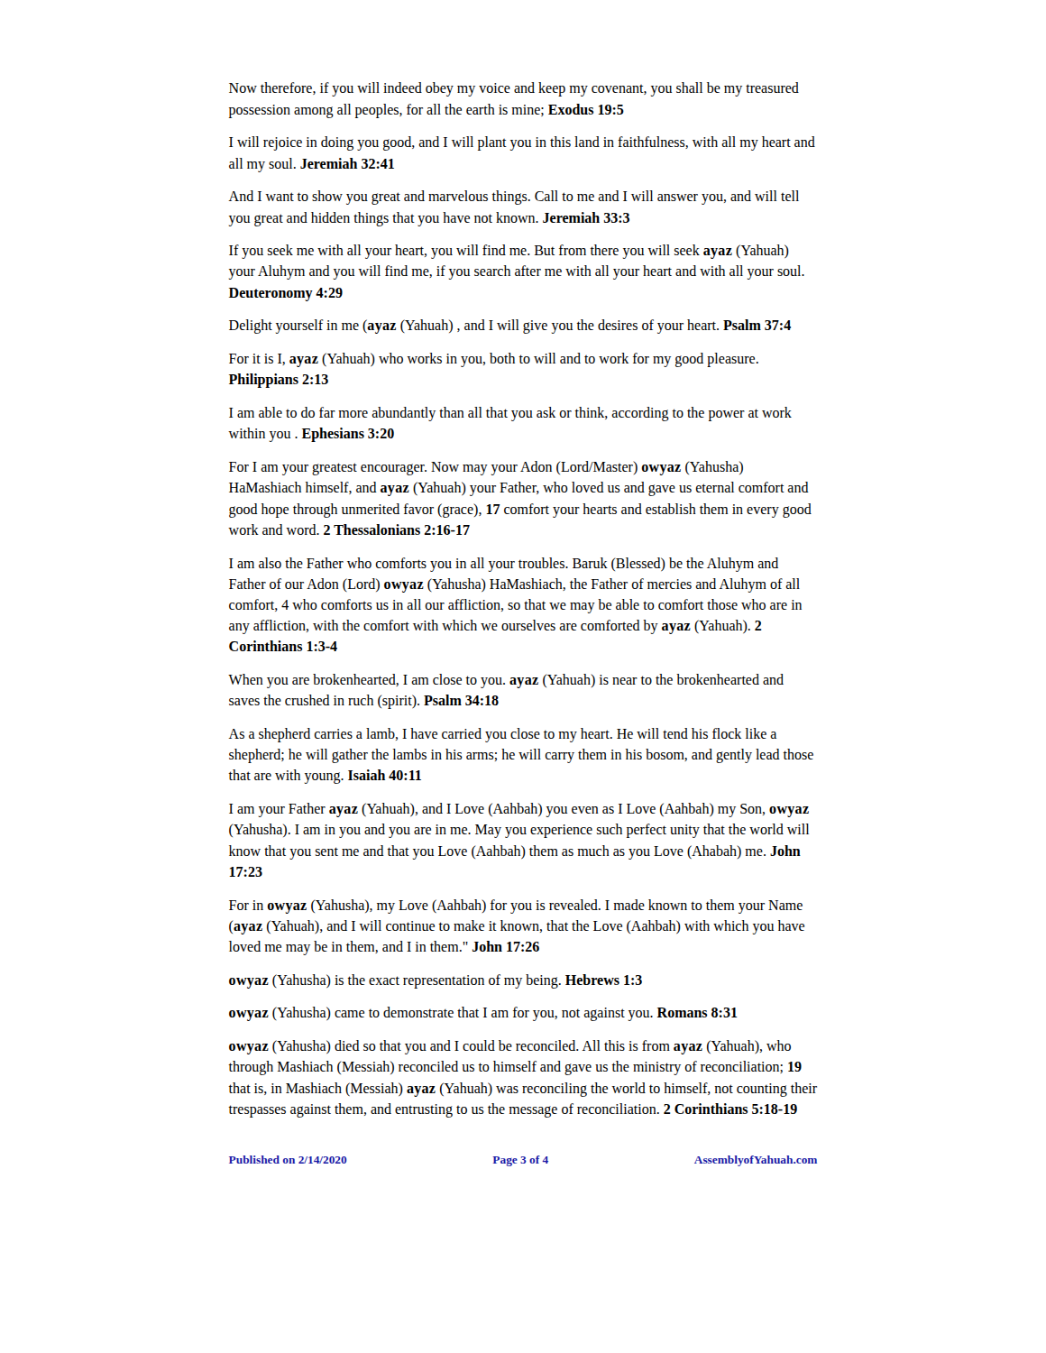Now therefore, if you will indeed obey my voice and keep my covenant, you shall be my treasured possession among all peoples, for all the earth is mine; Exodus 19:5
I will rejoice in doing you good, and I will plant you in this land in faithfulness, with all my heart and all my soul. Jeremiah 32:41
And I want to show you great and marvelous things. Call to me and I will answer you, and will tell you great and hidden things that you have not known. Jeremiah 33:3
If you seek me with all your heart, you will find me. But from there you will seek ayaz (Yahuah) your Aluhym and you will find me, if you search after me with all your heart and with all your soul. Deuteronomy 4:29
Delight yourself in me (ayaz (Yahuah) , and I will give you the desires of your heart. Psalm 37:4
For it is I, ayaz (Yahuah) who works in you, both to will and to work for my good pleasure. Philippians 2:13
I am able to do far more abundantly than all that you ask or think, according to the power at work within you . Ephesians 3:20
For I am your greatest encourager. Now may your Adon (Lord/Master) owyaz (Yahusha) HaMashiach himself, and ayaz (Yahuah) your Father, who loved us and gave us eternal comfort and good hope through unmerited favor (grace), 17 comfort your hearts and establish them in every good work and word. 2 Thessalonians 2:16-17
I am also the Father who comforts you in all your troubles. Baruk (Blessed) be the Aluhym and Father of our Adon (Lord) owyaz (Yahusha) HaMashiach, the Father of mercies and Aluhym of all comfort, 4 who comforts us in all our affliction, so that we may be able to comfort those who are in any affliction, with the comfort with which we ourselves are comforted by ayaz (Yahuah). 2 Corinthians 1:3-4
When you are brokenhearted, I am close to you. ayaz (Yahuah) is near to the brokenhearted and saves the crushed in ruch (spirit). Psalm 34:18
As a shepherd carries a lamb, I have carried you close to my heart. He will tend his flock like a shepherd; he will gather the lambs in his arms; he will carry them in his bosom, and gently lead those that are with young. Isaiah 40:11
I am your Father ayaz (Yahuah), and I Love (Aahbah) you even as I Love (Aahbah) my Son, owyaz (Yahusha). I am in you and you are in me. May you experience such perfect unity that the world will know that you sent me and that you Love (Aahbah) them as much as you Love (Ahabah) me. John 17:23
For in owyaz (Yahusha), my Love (Aahbah) for you is revealed. I made known to them your Name (ayaz (Yahuah), and I will continue to make it known, that the Love (Aahbah) with which you have loved me may be in them, and I in them." John 17:26
owyaz (Yahusha) is the exact representation of my being. Hebrews 1:3
owyaz (Yahusha) came to demonstrate that I am for you, not against you. Romans 8:31
owyaz (Yahusha) died so that you and I could be reconciled. All this is from ayaz (Yahuah), who through Mashiach (Messiah) reconciled us to himself and gave us the ministry of reconciliation; 19 that is, in Mashiach (Messiah) ayaz (Yahuah) was reconciling the world to himself, not counting their trespasses against them, and entrusting to us the message of reconciliation. 2 Corinthians 5:18-19
Published on 2/14/2020 Page 3 of 4 AssemblyofYahuah.com